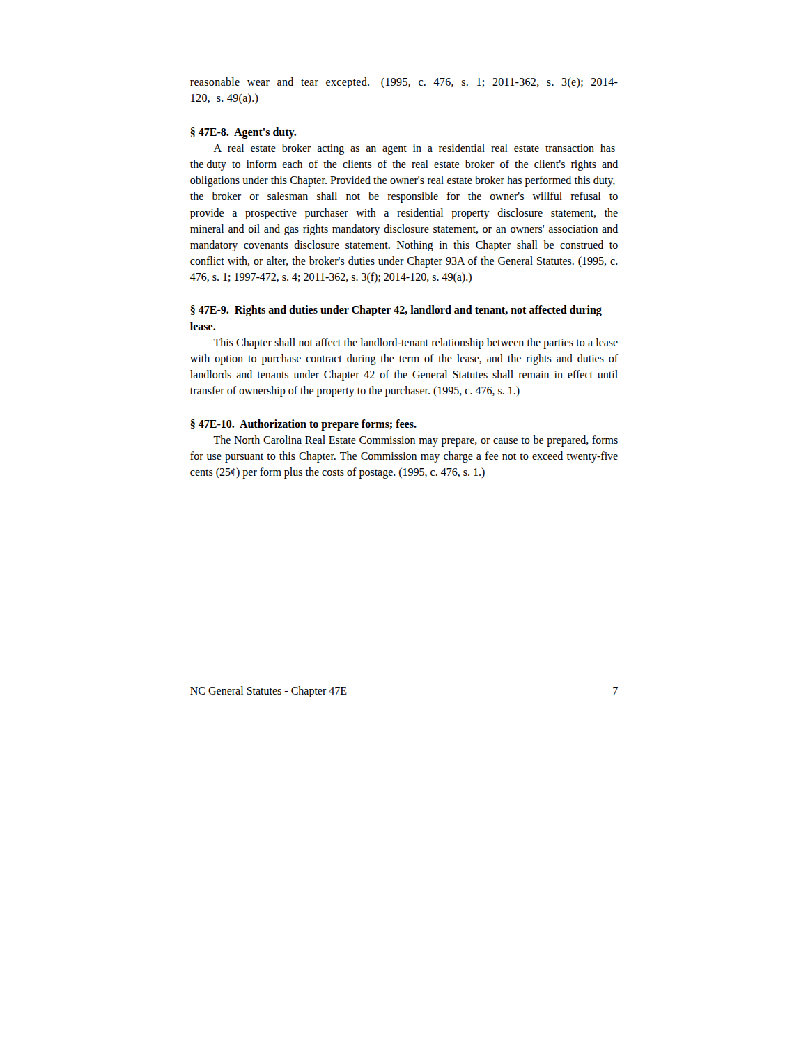reasonable wear and tear excepted. (1995, c. 476, s. 1; 2011-362, s. 3(e); 2014-120, s. 49(a).)
§ 47E-8. Agent's duty.
A real estate broker acting as an agent in a residential real estate transaction has the duty to inform each of the clients of the real estate broker of the client's rights and obligations under this Chapter. Provided the owner's real estate broker has performed this duty, the broker or salesman shall not be responsible for the owner's willful refusal to provide a prospective purchaser with a residential property disclosure statement, the mineral and oil and gas rights mandatory disclosure statement, or an owners' association and mandatory covenants disclosure statement. Nothing in this Chapter shall be construed to conflict with, or alter, the broker's duties under Chapter 93A of the General Statutes. (1995, c. 476, s. 1; 1997-472, s. 4; 2011-362, s. 3(f); 2014-120, s. 49(a).)
§ 47E-9. Rights and duties under Chapter 42, landlord and tenant, not affected during lease.
This Chapter shall not affect the landlord-tenant relationship between the parties to a lease with option to purchase contract during the term of the lease, and the rights and duties of landlords and tenants under Chapter 42 of the General Statutes shall remain in effect until transfer of ownership of the property to the purchaser. (1995, c. 476, s. 1.)
§ 47E-10. Authorization to prepare forms; fees.
The North Carolina Real Estate Commission may prepare, or cause to be prepared, forms for use pursuant to this Chapter. The Commission may charge a fee not to exceed twenty-five cents (25¢) per form plus the costs of postage. (1995, c. 476, s. 1.)
NC General Statutes - Chapter 47E 7